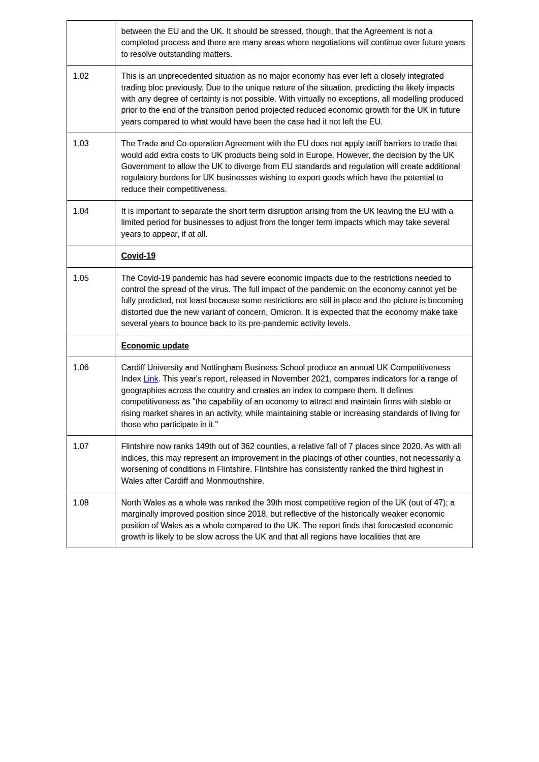| | between the EU and the UK. It should be stressed, though, that the Agreement is not a completed process and there are many areas where negotiations will continue over future years to resolve outstanding matters. |
| 1.02 | This is an unprecedented situation as no major economy has ever left a closely integrated trading bloc previously. Due to the unique nature of the situation, predicting the likely impacts with any degree of certainty is not possible. With virtually no exceptions, all modelling produced prior to the end of the transition period projected reduced economic growth for the UK in future years compared to what would have been the case had it not left the EU. |
| 1.03 | The Trade and Co-operation Agreement with the EU does not apply tariff barriers to trade that would add extra costs to UK products being sold in Europe. However, the decision by the UK Government to allow the UK to diverge from EU standards and regulation will create additional regulatory burdens for UK businesses wishing to export goods which have the potential to reduce their competitiveness. |
| 1.04 | It is important to separate the short term disruption arising from the UK leaving the EU with a limited period for businesses to adjust from the longer term impacts which may take several years to appear, if at all. |
| | Covid-19 |
| 1.05 | The Covid-19 pandemic has had severe economic impacts due to the restrictions needed to control the spread of the virus. The full impact of the pandemic on the economy cannot yet be fully predicted, not least because some restrictions are still in place and the picture is becoming distorted due the new variant of concern, Omicron. It is expected that the economy make take several years to bounce back to its pre-pandemic activity levels. |
| | Economic update |
| 1.06 | Cardiff University and Nottingham Business School produce an annual UK Competitiveness Index Link . This year's report, released in November 2021, compares indicators for a range of geographies across the country and creates an index to compare them. It defines competitiveness as "the capability of an economy to attract and maintain firms with stable or rising market shares in an activity, while maintaining stable or increasing standards of living for those who participate in it." |
| 1.07 | Flintshire now ranks 149th out of 362 counties, a relative fall of 7 places since 2020. As with all indices, this may represent an improvement in the placings of other counties, not necessarily a worsening of conditions in Flintshire. Flintshire has consistently ranked the third highest in Wales after Cardiff and Monmouthshire. |
| 1.08 | North Wales as a whole was ranked the 39th most competitive region of the UK (out of 47); a marginally improved position since 2018, but reflective of the historically weaker economic position of Wales as a whole compared to the UK. The report finds that forecasted economic growth is likely to be slow across the UK and that all regions have localities that are |